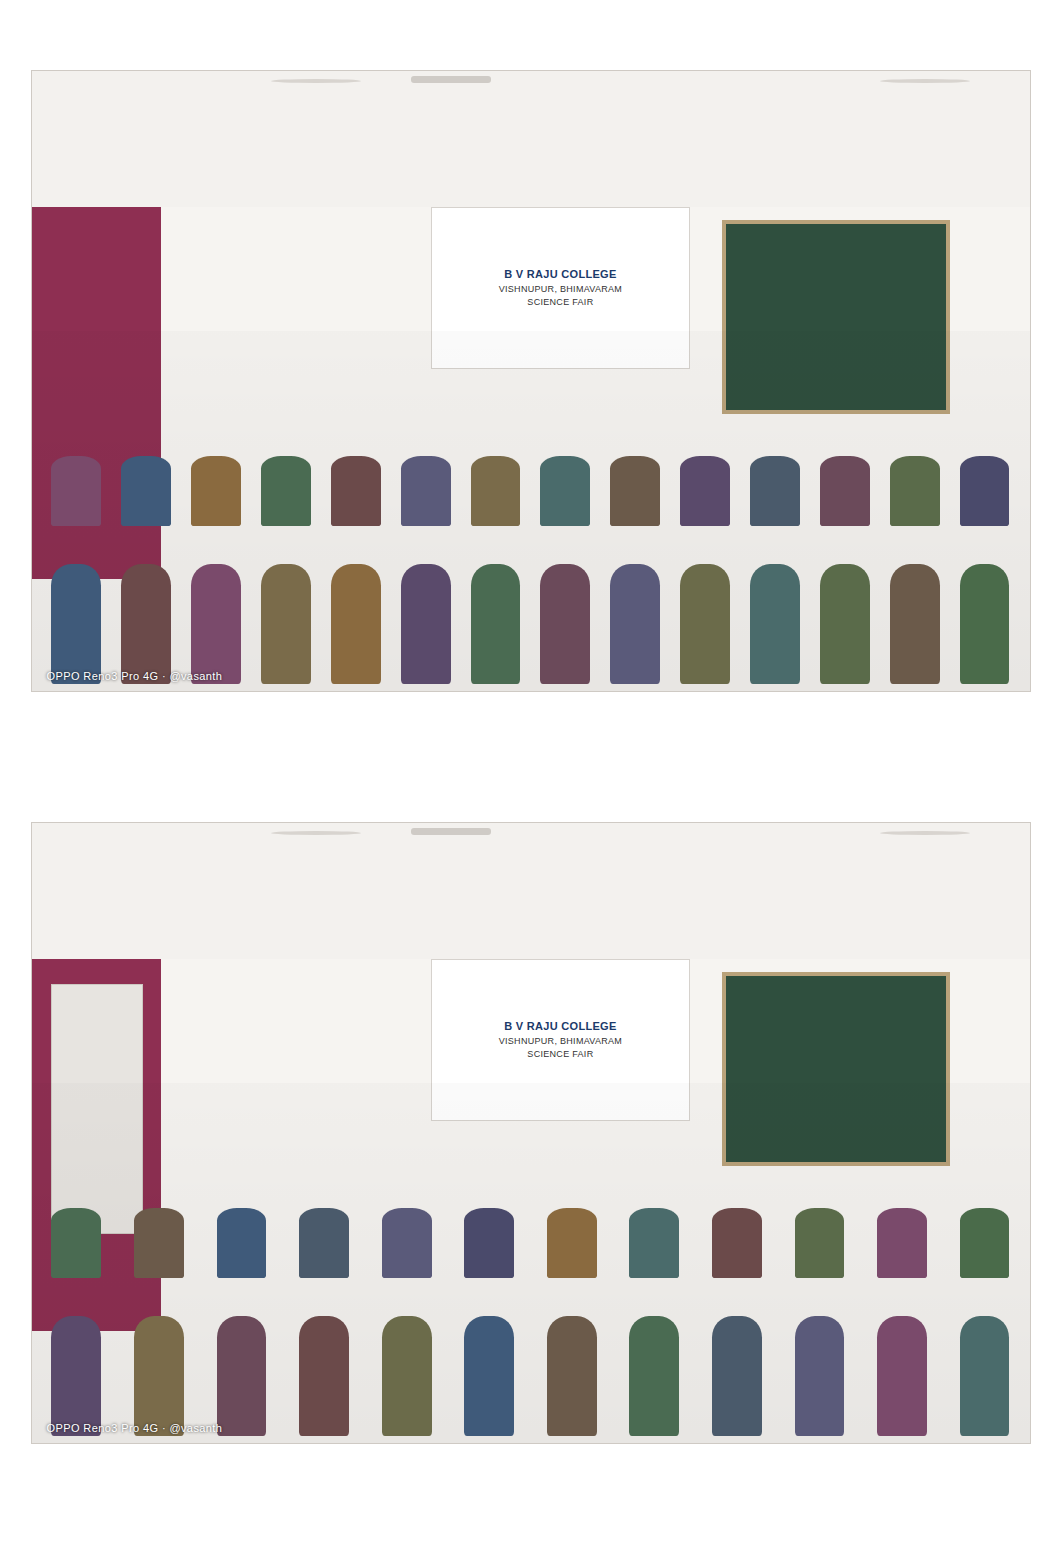B V RAJU COLLEGE VISHNUPUR, BHIMAVARAM SCIENCE FAIR
OPPO Reno3 Pro 4G · @vasanth
Group photograph of students and faculty at the science fair, B V Raju College, Vishnupur, Bhimavaram.
B V RAJU COLLEGE VISHNUPUR, BHIMAVARAM SCIENCE FAIR
OPPO Reno3 Pro 4G · @vasanth
Second group photograph of participants and staff at the science fair, B V Raju College, Vishnupur, Bhimavaram.